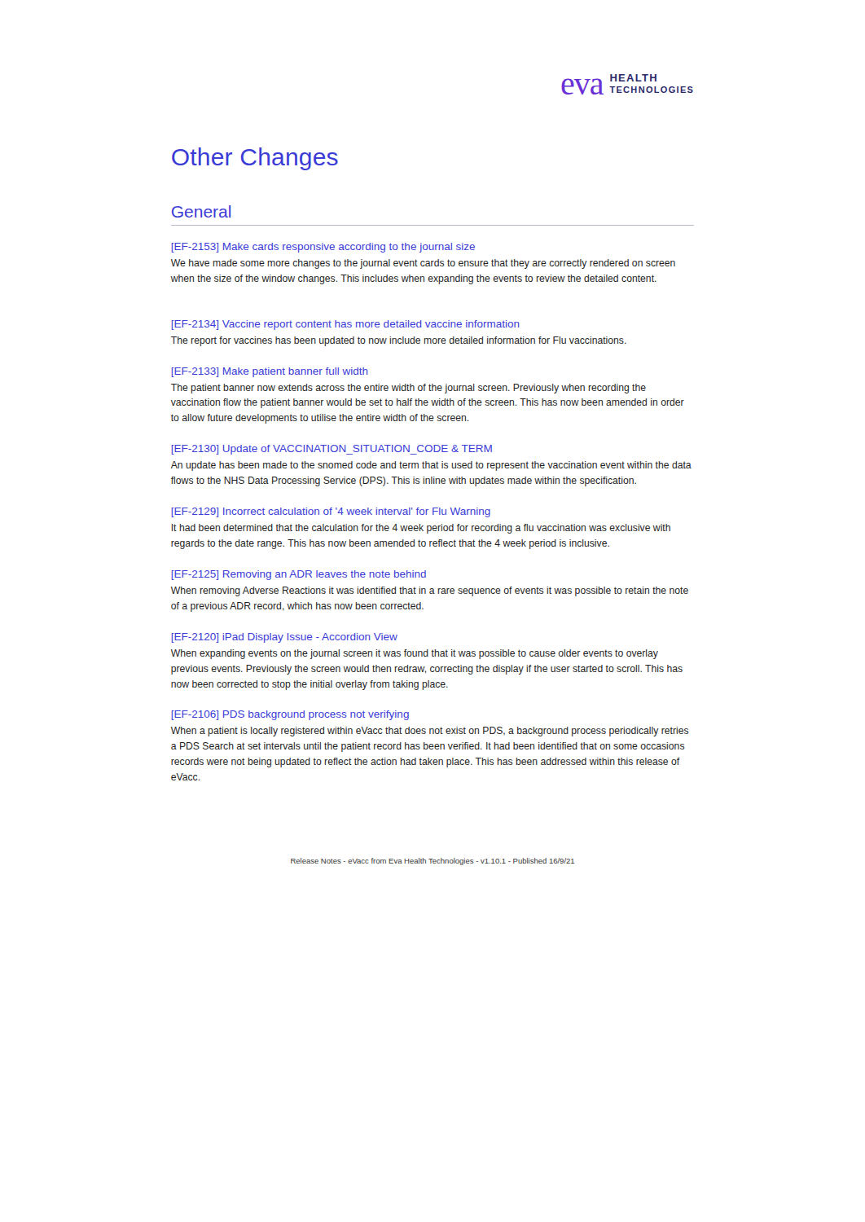eva Health Technologies
Other Changes
General
[EF-2153] Make cards responsive according to the journal size
We have made some more changes to the journal event cards to ensure that they are correctly rendered on screen when the size of the window changes. This includes when expanding the events to review the detailed content.
[EF-2134] Vaccine report content has more detailed vaccine information
The report for vaccines has been updated to now include more detailed information for Flu vaccinations.
[EF-2133] Make patient banner full width
The patient banner now extends across the entire width of the journal screen. Previously when recording the vaccination flow the patient banner would be set to half the width of the screen. This has now been amended in order to allow future developments to utilise the entire width of the screen.
[EF-2130] Update of VACCINATION_SITUATION_CODE & TERM
An update has been made to the snomed code and term that is used to represent the vaccination event within the data flows to the NHS Data Processing Service (DPS). This is inline with updates made within the specification.
[EF-2129] Incorrect calculation of '4 week interval' for Flu Warning
It had been determined that the calculation for the 4 week period for recording a flu vaccination was exclusive with regards to the date range. This has now been amended to reflect that the 4 week period is inclusive.
[EF-2125] Removing an ADR leaves the note behind
When removing Adverse Reactions it was identified that in a rare sequence of events it was possible to retain the note of a previous ADR record, which has now been corrected.
[EF-2120] iPad Display Issue - Accordion View
When expanding events on the journal screen it was found that it was possible to cause older events to overlay previous events. Previously the screen would then redraw, correcting the display if the user started to scroll. This has now been corrected to stop the initial overlay from taking place.
[EF-2106] PDS background process not verifying
When a patient is locally registered within eVacc that does not exist on PDS, a background process periodically retries a PDS Search at set intervals until the patient record has been verified. It had been identified that on some occasions records were not being updated to reflect the action had taken place. This has been addressed within this release of eVacc.
Release Notes - eVacc from Eva Health Technologies - v1.10.1 - Published 16/9/21